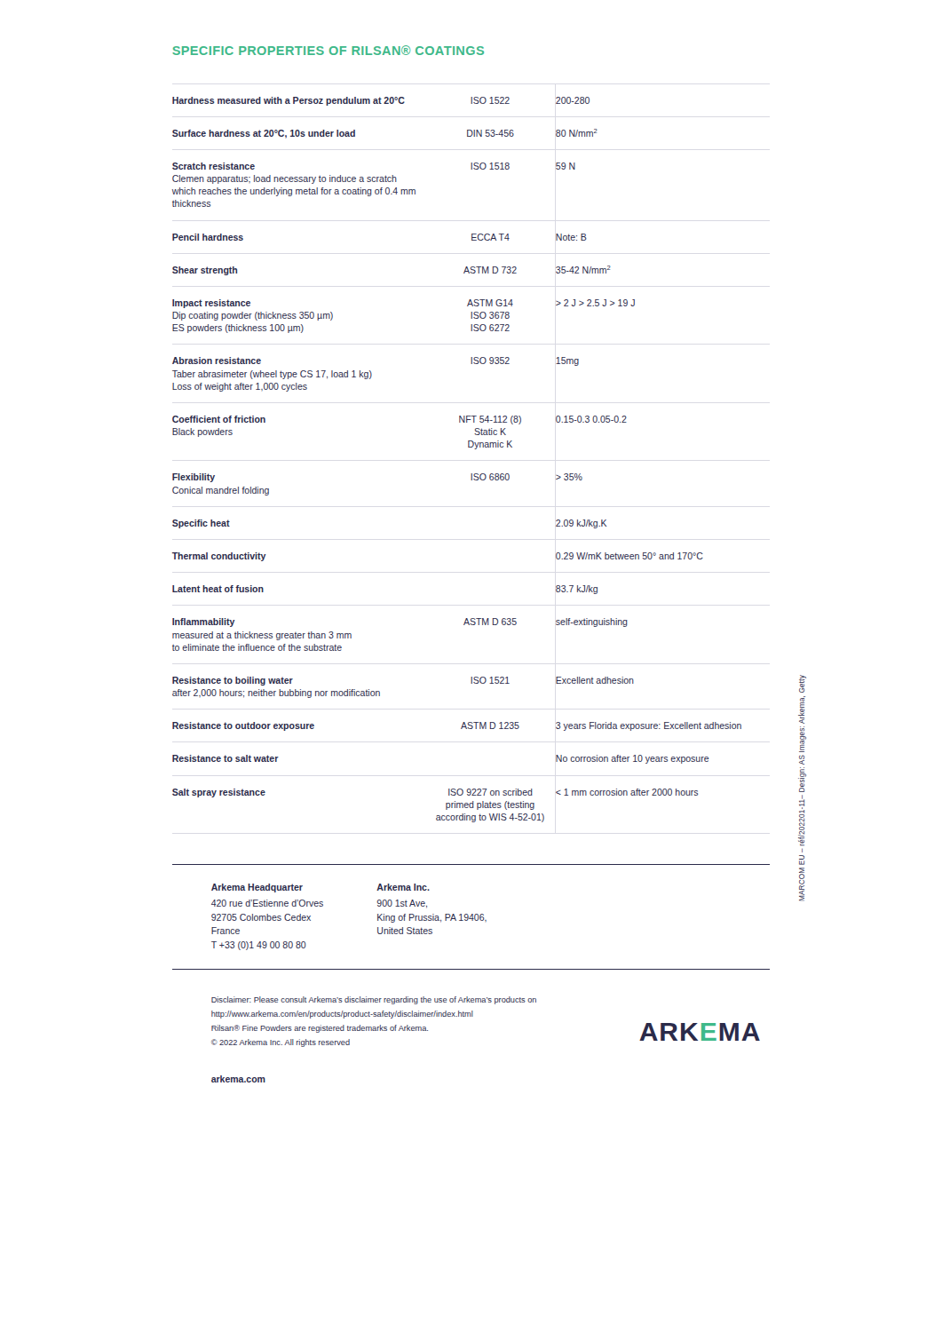Specific properties of Rilsan® coatings
| Hardness measured with a Persoz pendulum at 20°C | ISO 1522 | 200-280 |
| Surface hardness at 20°C, 10s under load | DIN 53-456 | 80 N/mm 2 |
| Scratch resistance Clemen apparatus; load necessary to induce a scratch which reaches the underlying metal for a coating of 0.4 mm thickness | ISO 1518 | 59 N |
| Pencil hardness | ECCA T4 | Note: B |
| Shear strength | ASTM D 732 | 35-42 N/mm 2 |
| Impact resistance Dip coating powder (thickness 350 µm) ES powders (thickness 100 µm) | ASTM G14 ISO 3678 ISO 6272 | > 2 J > 2.5 J > 19 J |
| Abrasion resistance Taber abrasimeter (wheel type CS 17, load 1 kg) Loss of weight after 1,000 cycles | ISO 9352 | 15mg |
| Coefficient of friction Black powders | NFT 54-112 (8) Static K Dynamic K | 0.15-0.3 0.05-0.2 |
| Flexibility Conical mandrel folding | ISO 6860 | > 35% |
| Specific heat | | 2.09 kJ/kg.K |
| Thermal conductivity | | 0.29 W/mK between 50° and 170°C |
| Latent heat of fusion | | 83.7 kJ/kg |
| Inflammability measured at a thickness greater than 3 mm to eliminate the influence of the substrate | ASTM D 635 | self-extinguishing |
| Resistance to boiling water after 2,000 hours; neither bubbing nor modification | ISO 1521 | Excellent adhesion |
| Resistance to outdoor exposure | ASTM D 1235 | 3 years Florida exposure: Excellent adhesion |
| Resistance to salt water | | No corrosion after 10 years exposure |
| Salt spray resistance | ISO 9227 on scribed primed plates (testing according to WIS 4-52-01) | < 1 mm corrosion after 2000 hours |
MARCOM EU – réf/202201-11– Design: AS Images: Arkema, Getty
Arkema Headquarter 420 rue d’Estienne d’Orves
92705 Colombes Cedex
France
T +33 (0)1 49 00 80 80
Arkema Inc. 900 1st Ave,
King of Prussia, PA 19406,
United States
Disclaimer: Please consult Arkema’s disclaimer regarding the use of Arkema’s products on
http://www.arkema.com/en/products/product-safety/disclaimer/index.html
Rilsan® Fine Powders are registered trademarks of Arkema.
© 2022 Arkema Inc. All rights reserved
ARKEMA
arkema.com